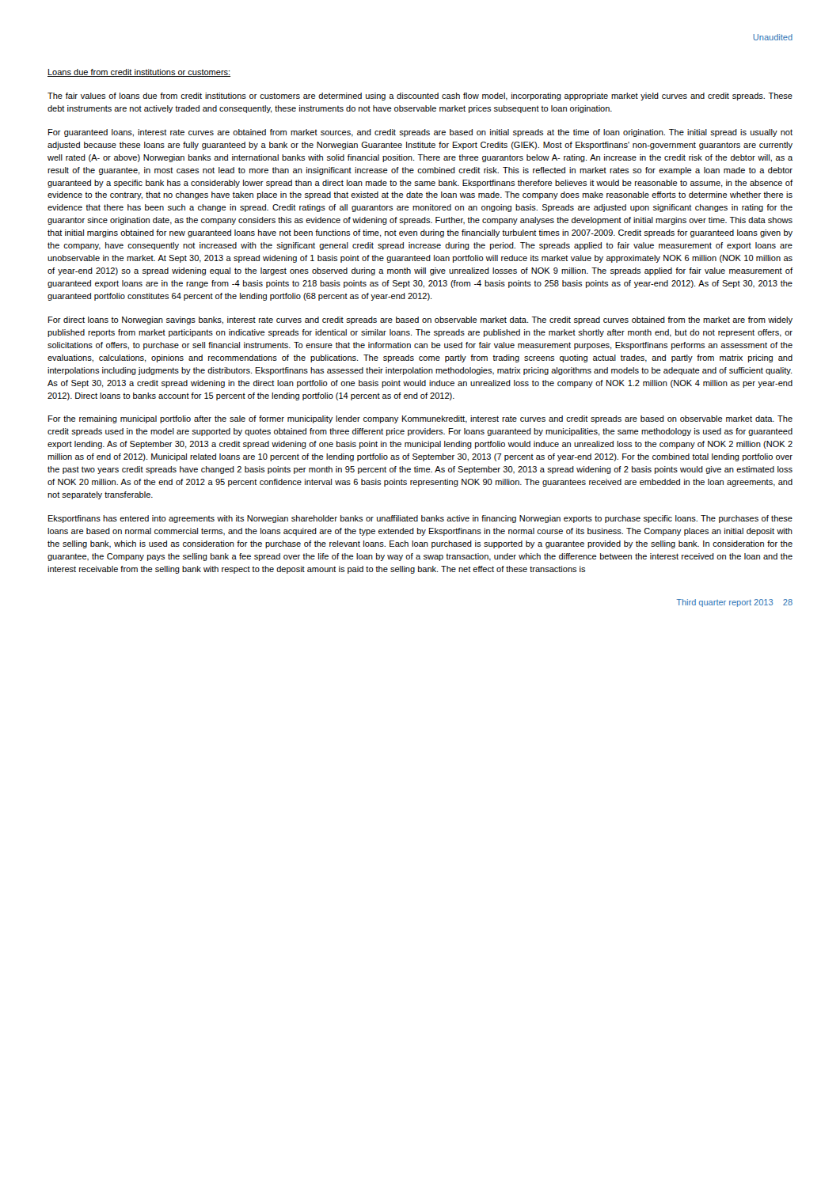Unaudited
Loans due from credit institutions or customers:
The fair values of loans due from credit institutions or customers are determined using a discounted cash flow model, incorporating appropriate market yield curves and credit spreads. These debt instruments are not actively traded and consequently, these instruments do not have observable market prices subsequent to loan origination.
For guaranteed loans, interest rate curves are obtained from market sources, and credit spreads are based on initial spreads at the time of loan origination. The initial spread is usually not adjusted because these loans are fully guaranteed by a bank or the Norwegian Guarantee Institute for Export Credits (GIEK). Most of Eksportfinans' non-government guarantors are currently well rated (A- or above) Norwegian banks and international banks with solid financial position. There are three guarantors below A- rating. An increase in the credit risk of the debtor will, as a result of the guarantee, in most cases not lead to more than an insignificant increase of the combined credit risk. This is reflected in market rates so for example a loan made to a debtor guaranteed by a specific bank has a considerably lower spread than a direct loan made to the same bank. Eksportfinans therefore believes it would be reasonable to assume, in the absence of evidence to the contrary, that no changes have taken place in the spread that existed at the date the loan was made. The company does make reasonable efforts to determine whether there is evidence that there has been such a change in spread. Credit ratings of all guarantors are monitored on an ongoing basis. Spreads are adjusted upon significant changes in rating for the guarantor since origination date, as the company considers this as evidence of widening of spreads. Further, the company analyses the development of initial margins over time. This data shows that initial margins obtained for new guaranteed loans have not been functions of time, not even during the financially turbulent times in 2007-2009. Credit spreads for guaranteed loans given by the company, have consequently not increased with the significant general credit spread increase during the period. The spreads applied to fair value measurement of export loans are unobservable in the market. At Sept 30, 2013 a spread widening of 1 basis point of the guaranteed loan portfolio will reduce its market value by approximately NOK 6 million (NOK 10 million as of year-end 2012) so a spread widening equal to the largest ones observed during a month will give unrealized losses of NOK 9 million. The spreads applied for fair value measurement of guaranteed export loans are in the range from -4 basis points to 218 basis points as of Sept 30, 2013 (from -4 basis points to 258 basis points as of year-end 2012). As of Sept 30, 2013 the guaranteed portfolio constitutes 64 percent of the lending portfolio (68 percent as of year-end 2012).
For direct loans to Norwegian savings banks, interest rate curves and credit spreads are based on observable market data. The credit spread curves obtained from the market are from widely published reports from market participants on indicative spreads for identical or similar loans. The spreads are published in the market shortly after month end, but do not represent offers, or solicitations of offers, to purchase or sell financial instruments. To ensure that the information can be used for fair value measurement purposes, Eksportfinans performs an assessment of the evaluations, calculations, opinions and recommendations of the publications. The spreads come partly from trading screens quoting actual trades, and partly from matrix pricing and interpolations including judgments by the distributors. Eksportfinans has assessed their interpolation methodologies, matrix pricing algorithms and models to be adequate and of sufficient quality. As of Sept 30, 2013 a credit spread widening in the direct loan portfolio of one basis point would induce an unrealized loss to the company of NOK 1.2 million (NOK 4 million as per year-end 2012). Direct loans to banks account for 15 percent of the lending portfolio (14 percent as of end of 2012).
For the remaining municipal portfolio after the sale of former municipality lender company Kommunekreditt, interest rate curves and credit spreads are based on observable market data. The credit spreads used in the model are supported by quotes obtained from three different price providers. For loans guaranteed by municipalities, the same methodology is used as for guaranteed export lending. As of September 30, 2013 a credit spread widening of one basis point in the municipal lending portfolio would induce an unrealized loss to the company of NOK 2 million (NOK 2 million as of end of 2012). Municipal related loans are 10 percent of the lending portfolio as of September 30, 2013 (7 percent as of year-end 2012). For the combined total lending portfolio over the past two years credit spreads have changed 2 basis points per month in 95 percent of the time. As of September 30, 2013 a spread widening of 2 basis points would give an estimated loss of NOK 20 million. As of the end of 2012 a 95 percent confidence interval was 6 basis points representing NOK 90 million. The guarantees received are embedded in the loan agreements, and not separately transferable.
Eksportfinans has entered into agreements with its Norwegian shareholder banks or unaffiliated banks active in financing Norwegian exports to purchase specific loans. The purchases of these loans are based on normal commercial terms, and the loans acquired are of the type extended by Eksportfinans in the normal course of its business. The Company places an initial deposit with the selling bank, which is used as consideration for the purchase of the relevant loans. Each loan purchased is supported by a guarantee provided by the selling bank. In consideration for the guarantee, the Company pays the selling bank a fee spread over the life of the loan by way of a swap transaction, under which the difference between the interest received on the loan and the interest receivable from the selling bank with respect to the deposit amount is paid to the selling bank. The net effect of these transactions is
Third quarter report 2013 28